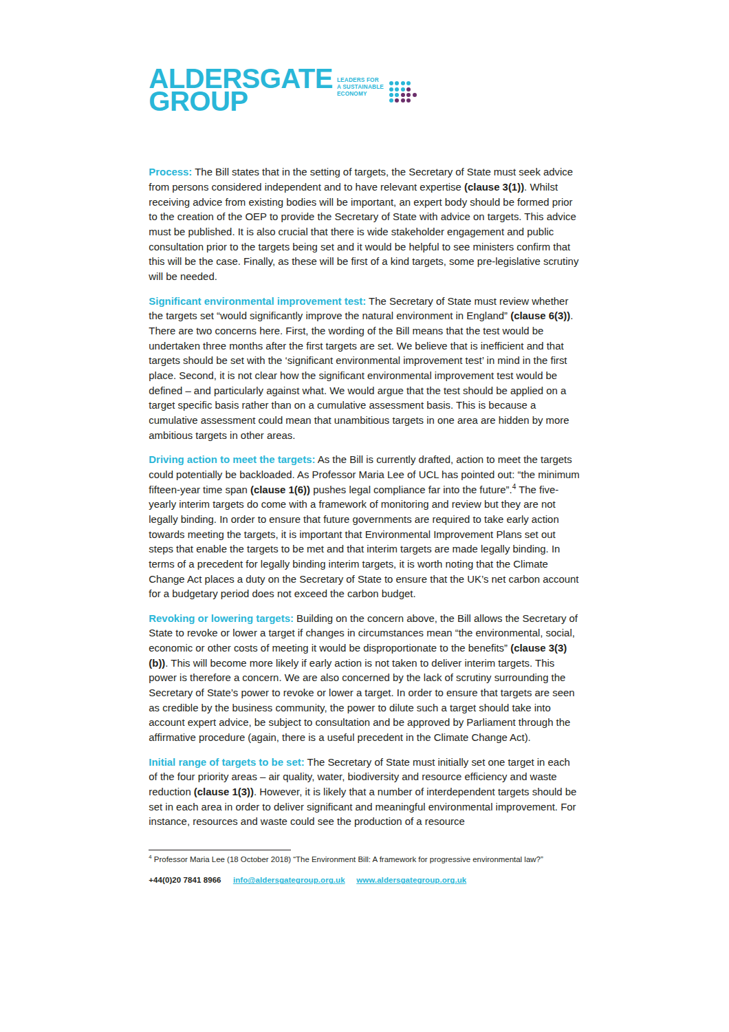ALDERSGATEGROUP
Leaders for
a sustainable
economy
Process: The Bill states that in the setting of targets, the Secretary of State must seek advice from persons considered independent and to have relevant expertise (clause 3(1)). Whilst receiving advice from existing bodies will be important, an expert body should be formed prior to the creation of the OEP to provide the Secretary of State with advice on targets. This advice must be published. It is also crucial that there is wide stakeholder engagement and public consultation prior to the targets being set and it would be helpful to see ministers confirm that this will be the case. Finally, as these will be first of a kind targets, some pre-legislative scrutiny will be needed.
Significant environmental improvement test: The Secretary of State must review whether the targets set “would significantly improve the natural environment in England” (clause 6(3)). There are two concerns here. First, the wording of the Bill means that the test would be undertaken three months after the first targets are set. We believe that is inefficient and that targets should be set with the ‘significant environmental improvement test’ in mind in the first place. Second, it is not clear how the significant environmental improvement test would be defined – and particularly against what. We would argue that the test should be applied on a target specific basis rather than on a cumulative assessment basis. This is because a cumulative assessment could mean that unambitious targets in one area are hidden by more ambitious targets in other areas.
Driving action to meet the targets: As the Bill is currently drafted, action to meet the targets could potentially be backloaded. As Professor Maria Lee of UCL has pointed out: “the minimum fifteen-year time span (clause 1(6)) pushes legal compliance far into the future”.4 The five-yearly interim targets do come with a framework of monitoring and review but they are not legally binding. In order to ensure that future governments are required to take early action towards meeting the targets, it is important that Environmental Improvement Plans set out steps that enable the targets to be met and that interim targets are made legally binding. In terms of a precedent for legally binding interim targets, it is worth noting that the Climate Change Act places a duty on the Secretary of State to ensure that the UK’s net carbon account for a budgetary period does not exceed the carbon budget.
Revoking or lowering targets: Building on the concern above, the Bill allows the Secretary of State to revoke or lower a target if changes in circumstances mean “the environmental, social, economic or other costs of meeting it would be disproportionate to the benefits” (clause 3(3)(b)). This will become more likely if early action is not taken to deliver interim targets. This power is therefore a concern. We are also concerned by the lack of scrutiny surrounding the Secretary of State’s power to revoke or lower a target. In order to ensure that targets are seen as credible by the business community, the power to dilute such a target should take into account expert advice, be subject to consultation and be approved by Parliament through the affirmative procedure (again, there is a useful precedent in the Climate Change Act).
Initial range of targets to be set: The Secretary of State must initially set one target in each of the four priority areas – air quality, water, biodiversity and resource efficiency and waste reduction (clause 1(3)). However, it is likely that a number of interdependent targets should be set in each area in order to deliver significant and meaningful environmental improvement. For instance, resources and waste could see the production of a resource
4 Professor Maria Lee (18 October 2018) “The Environment Bill: A framework for progressive environmental law?”
+44(0)20 7841 8966 info@aldersgategroup.org.uk www.aldersgategroup.org.uk